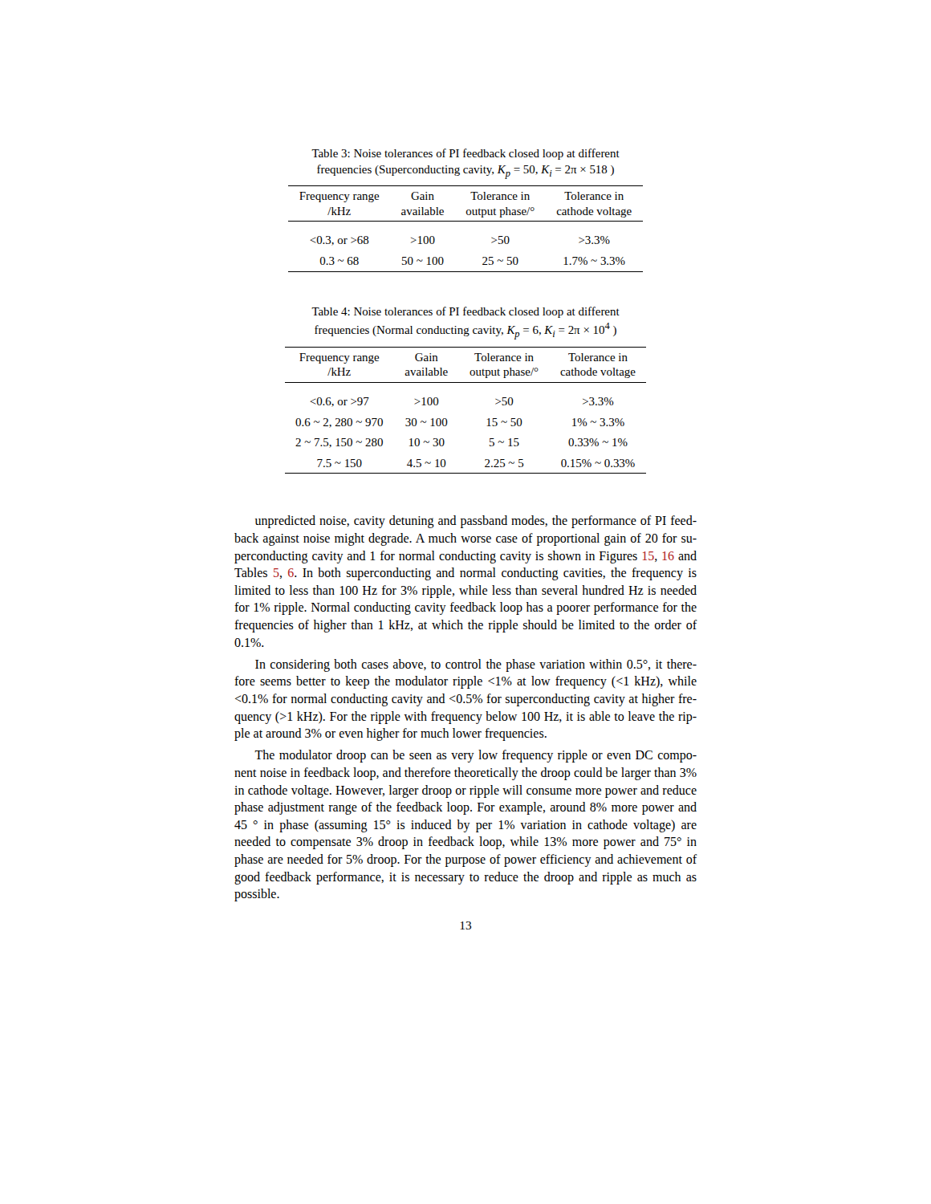Table 3: Noise tolerances of PI feedback closed loop at different frequencies (Superconducting cavity, K p = 50, K i = 2π × 518 )
| Frequency range /kHz | Gain available | Tolerance in output phase/° | Tolerance in cathode voltage |
| --- | --- | --- | --- |
| <0.3, or >68 | >100 | >50 | >3.3% |
| 0.3 ~ 68 | 50 ~ 100 | 25 ~ 50 | 1.7% ~ 3.3% |
Table 4: Noise tolerances of PI feedback closed loop at different frequencies (Normal conducting cavity, K p = 6, K i = 2π × 10 4 )
| Frequency range /kHz | Gain available | Tolerance in output phase/° | Tolerance in cathode voltage |
| --- | --- | --- | --- |
| <0.6, or >97 | >100 | >50 | >3.3% |
| 0.6 ~ 2, 280 ~ 970 | 30 ~ 100 | 15 ~ 50 | 1% ~ 3.3% |
| 2 ~ 7.5, 150 ~ 280 | 10 ~ 30 | 5 ~ 15 | 0.33% ~ 1% |
| 7.5 ~ 150 | 4.5 ~ 10 | 2.25 ~ 5 | 0.15% ~ 0.33% |
unpredicted noise, cavity detuning and passband modes, the performance of PI feedback against noise might degrade. A much worse case of proportional gain of 20 for superconducting cavity and 1 for normal conducting cavity is shown in Figures 15, 16 and Tables 5, 6. In both superconducting and normal conducting cavities, the frequency is limited to less than 100 Hz for 3% ripple, while less than several hundred Hz is needed for 1% ripple. Normal conducting cavity feedback loop has a poorer performance for the frequencies of higher than 1 kHz, at which the ripple should be limited to the order of 0.1%.
In considering both cases above, to control the phase variation within 0.5°, it therefore seems better to keep the modulator ripple <1% at low frequency (<1 kHz), while <0.1% for normal conducting cavity and <0.5% for superconducting cavity at higher frequency (>1 kHz). For the ripple with frequency below 100 Hz, it is able to leave the ripple at around 3% or even higher for much lower frequencies.
The modulator droop can be seen as very low frequency ripple or even DC component noise in feedback loop, and therefore theoretically the droop could be larger than 3% in cathode voltage. However, larger droop or ripple will consume more power and reduce phase adjustment range of the feedback loop. For example, around 8% more power and 45 ° in phase (assuming 15° is induced by per 1% variation in cathode voltage) are needed to compensate 3% droop in feedback loop, while 13% more power and 75° in phase are needed for 5% droop. For the purpose of power efficiency and achievement of good feedback performance, it is necessary to reduce the droop and ripple as much as possible.
13